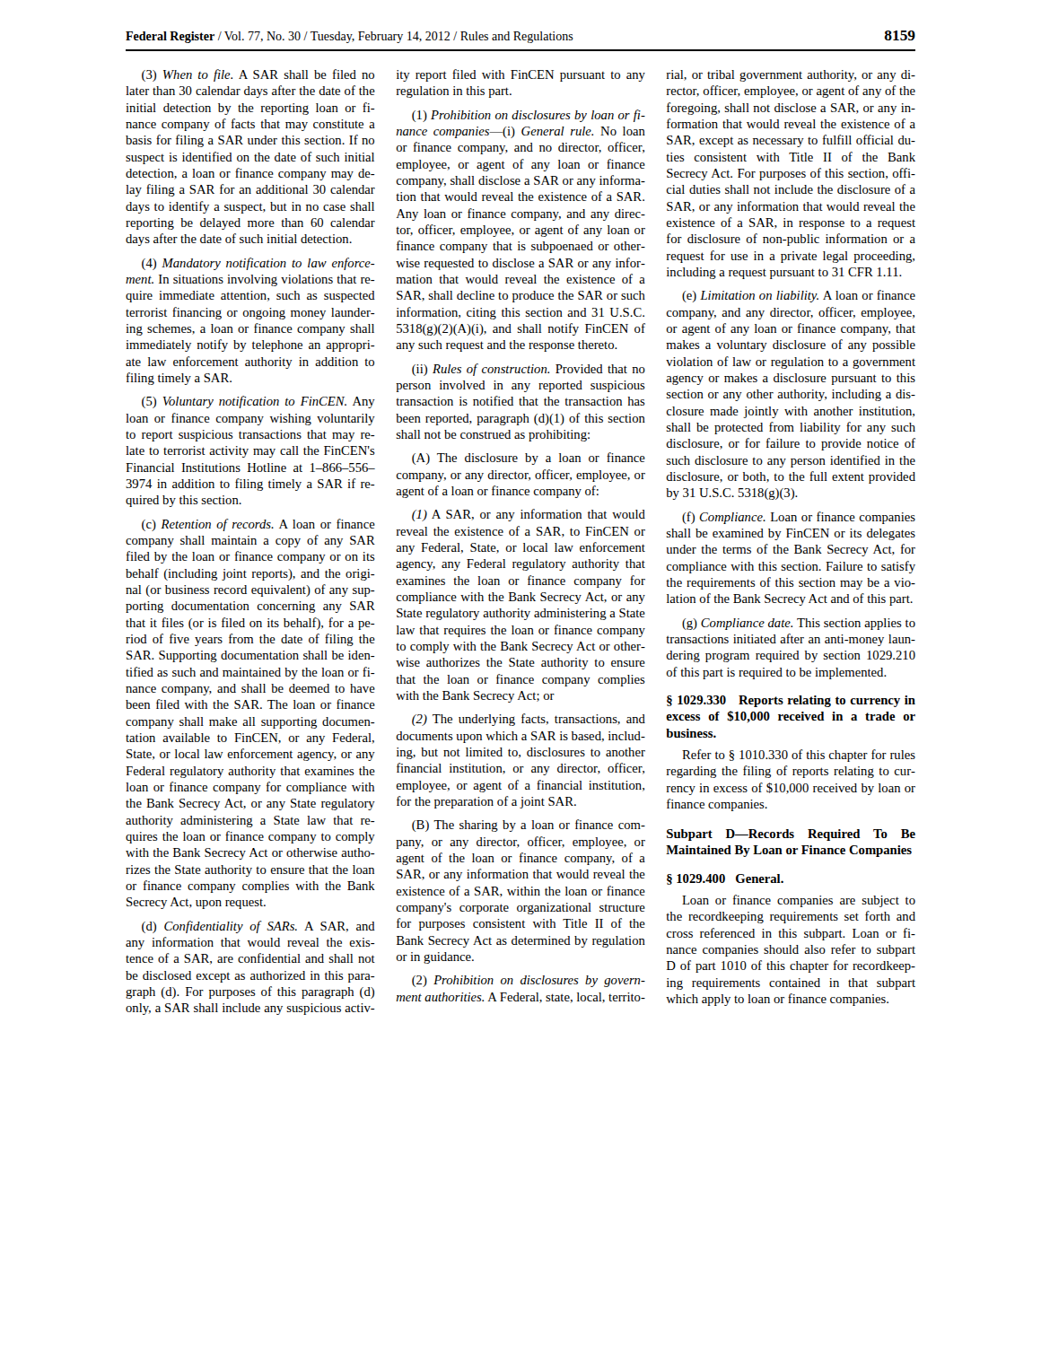Federal Register / Vol. 77, No. 30 / Tuesday, February 14, 2012 / Rules and Regulations
8159
(3) When to file. A SAR shall be filed no later than 30 calendar days after the date of the initial detection by the reporting loan or finance company of facts that may constitute a basis for filing a SAR under this section. If no suspect is identified on the date of such initial detection, a loan or finance company may delay filing a SAR for an additional 30 calendar days to identify a suspect, but in no case shall reporting be delayed more than 60 calendar days after the date of such initial detection.
(4) Mandatory notification to law enforcement. In situations involving violations that require immediate attention, such as suspected terrorist financing or ongoing money laundering schemes, a loan or finance company shall immediately notify by telephone an appropriate law enforcement authority in addition to filing timely a SAR.
(5) Voluntary notification to FinCEN. Any loan or finance company wishing voluntarily to report suspicious transactions that may relate to terrorist activity may call the FinCEN's Financial Institutions Hotline at 1–866–556–3974 in addition to filing timely a SAR if required by this section.
(c) Retention of records. A loan or finance company shall maintain a copy of any SAR filed by the loan or finance company or on its behalf (including joint reports), and the original (or business record equivalent) of any supporting documentation concerning any SAR that it files (or is filed on its behalf), for a period of five years from the date of filing the SAR. Supporting documentation shall be identified as such and maintained by the loan or finance company, and shall be deemed to have been filed with the SAR. The loan or finance company shall make all supporting documentation available to FinCEN, or any Federal, State, or local law enforcement agency, or any Federal regulatory authority that examines the loan or finance company for compliance with the Bank Secrecy Act, or any State regulatory authority administering a State law that requires the loan or finance company to comply with the Bank Secrecy Act or otherwise authorizes the State authority to ensure that the loan or finance company complies with the Bank Secrecy Act, upon request.
(d) Confidentiality of SARs. A SAR, and any information that would reveal the existence of a SAR, are confidential and shall not be disclosed except as authorized in this paragraph (d). For purposes of this paragraph (d) only, a SAR shall include any suspicious activity report filed with FinCEN pursuant to any regulation in this part.
(1) Prohibition on disclosures by loan or finance companies—(i) General rule. No loan or finance company, and no director, officer, employee, or agent of any loan or finance company, shall disclose a SAR or any information that would reveal the existence of a SAR. Any loan or finance company, and any director, officer, employee, or agent of any loan or finance company that is subpoenaed or otherwise requested to disclose a SAR or any information that would reveal the existence of a SAR, shall decline to produce the SAR or such information, citing this section and 31 U.S.C. 5318(g)(2)(A)(i), and shall notify FinCEN of any such request and the response thereto.
(ii) Rules of construction. Provided that no person involved in any reported suspicious transaction is notified that the transaction has been reported, paragraph (d)(1) of this section shall not be construed as prohibiting:
(A) The disclosure by a loan or finance company, or any director, officer, employee, or agent of a loan or finance company of:
(1) A SAR, or any information that would reveal the existence of a SAR, to FinCEN or any Federal, State, or local law enforcement agency, any Federal regulatory authority that examines the loan or finance company for compliance with the Bank Secrecy Act, or any State regulatory authority administering a State law that requires the loan or finance company to comply with the Bank Secrecy Act or otherwise authorizes the State authority to ensure that the loan or finance company complies with the Bank Secrecy Act; or
(2) The underlying facts, transactions, and documents upon which a SAR is based, including, but not limited to, disclosures to another financial institution, or any director, officer, employee, or agent of a financial institution, for the preparation of a joint SAR.
(B) The sharing by a loan or finance company, or any director, officer, employee, or agent of the loan or finance company, of a SAR, or any information that would reveal the existence of a SAR, within the loan or finance company's corporate organizational structure for purposes consistent with Title II of the Bank Secrecy Act as determined by regulation or in guidance.
(2) Prohibition on disclosures by government authorities. A Federal, state, local, territorial, or tribal government authority, or any director, officer, employee, or agent of any of the foregoing, shall not disclose a SAR, or any information that would reveal the existence of a SAR, except as necessary to fulfill official duties consistent with Title II of the Bank Secrecy Act. For purposes of this section, official duties shall not include the disclosure of a SAR, or any information that would reveal the existence of a SAR, in response to a request for disclosure of non-public information or a request for use in a private legal proceeding, including a request pursuant to 31 CFR 1.11.
(e) Limitation on liability. A loan or finance company, and any director, officer, employee, or agent of any loan or finance company, that makes a voluntary disclosure of any possible violation of law or regulation to a government agency or makes a disclosure pursuant to this section or any other authority, including a disclosure made jointly with another institution, shall be protected from liability for any such disclosure, or for failure to provide notice of such disclosure to any person identified in the disclosure, or both, to the full extent provided by 31 U.S.C. 5318(g)(3).
(f) Compliance. Loan or finance companies shall be examined by FinCEN or its delegates under the terms of the Bank Secrecy Act, for compliance with this section. Failure to satisfy the requirements of this section may be a violation of the Bank Secrecy Act and of this part.
(g) Compliance date. This section applies to transactions initiated after an anti-money laundering program required by section 1029.210 of this part is required to be implemented.
§ 1029.330 Reports relating to currency in excess of $10,000 received in a trade or business.
Refer to § 1010.330 of this chapter for rules regarding the filing of reports relating to currency in excess of $10,000 received by loan or finance companies.
Subpart D—Records Required To Be Maintained By Loan or Finance Companies
§ 1029.400 General.
Loan or finance companies are subject to the recordkeeping requirements set forth and cross referenced in this subpart. Loan or finance companies should also refer to subpart D of part 1010 of this chapter for recordkeeping requirements contained in that subpart which apply to loan or finance companies.